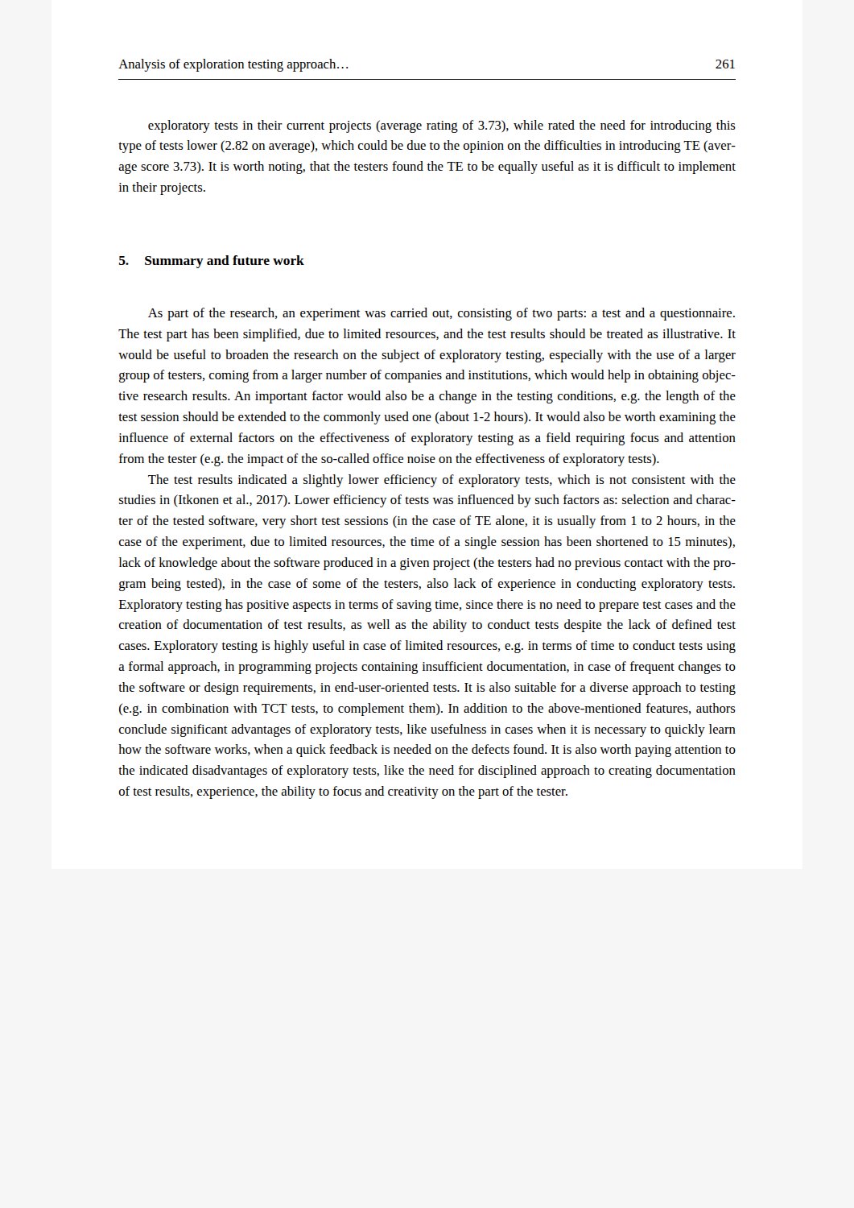Analysis of exploration testing approach… 261
exploratory tests in their current projects (average rating of 3.73), while rated the need for introducing this type of tests lower (2.82 on average), which could be due to the opinion on the difficulties in introducing TE (average score 3.73). It is worth noting, that the testers found the TE to be equally useful as it is difficult to implement in their projects.
5. Summary and future work
As part of the research, an experiment was carried out, consisting of two parts: a test and a questionnaire. The test part has been simplified, due to limited resources, and the test results should be treated as illustrative. It would be useful to broaden the research on the subject of exploratory testing, especially with the use of a larger group of testers, coming from a larger number of companies and institutions, which would help in obtaining objective research results. An important factor would also be a change in the testing conditions, e.g. the length of the test session should be extended to the commonly used one (about 1-2 hours). It would also be worth examining the influence of external factors on the effectiveness of exploratory testing as a field requiring focus and attention from the tester (e.g. the impact of the so-called office noise on the effectiveness of exploratory tests).
The test results indicated a slightly lower efficiency of exploratory tests, which is not consistent with the studies in (Itkonen et al., 2017). Lower efficiency of tests was influenced by such factors as: selection and character of the tested software, very short test sessions (in the case of TE alone, it is usually from 1 to 2 hours, in the case of the experiment, due to limited resources, the time of a single session has been shortened to 15 minutes), lack of knowledge about the software produced in a given project (the testers had no previous contact with the program being tested), in the case of some of the testers, also lack of experience in conducting exploratory tests. Exploratory testing has positive aspects in terms of saving time, since there is no need to prepare test cases and the creation of documentation of test results, as well as the ability to conduct tests despite the lack of defined test cases. Exploratory testing is highly useful in case of limited resources, e.g. in terms of time to conduct tests using a formal approach, in programming projects containing insufficient documentation, in case of frequent changes to the software or design requirements, in end-user-oriented tests. It is also suitable for a diverse approach to testing (e.g. in combination with TCT tests, to complement them). In addition to the above-mentioned features, authors conclude significant advantages of exploratory tests, like usefulness in cases when it is necessary to quickly learn how the software works, when a quick feedback is needed on the defects found. It is also worth paying attention to the indicated disadvantages of exploratory tests, like the need for disciplined approach to creating documentation of test results, experience, the ability to focus and creativity on the part of the tester.